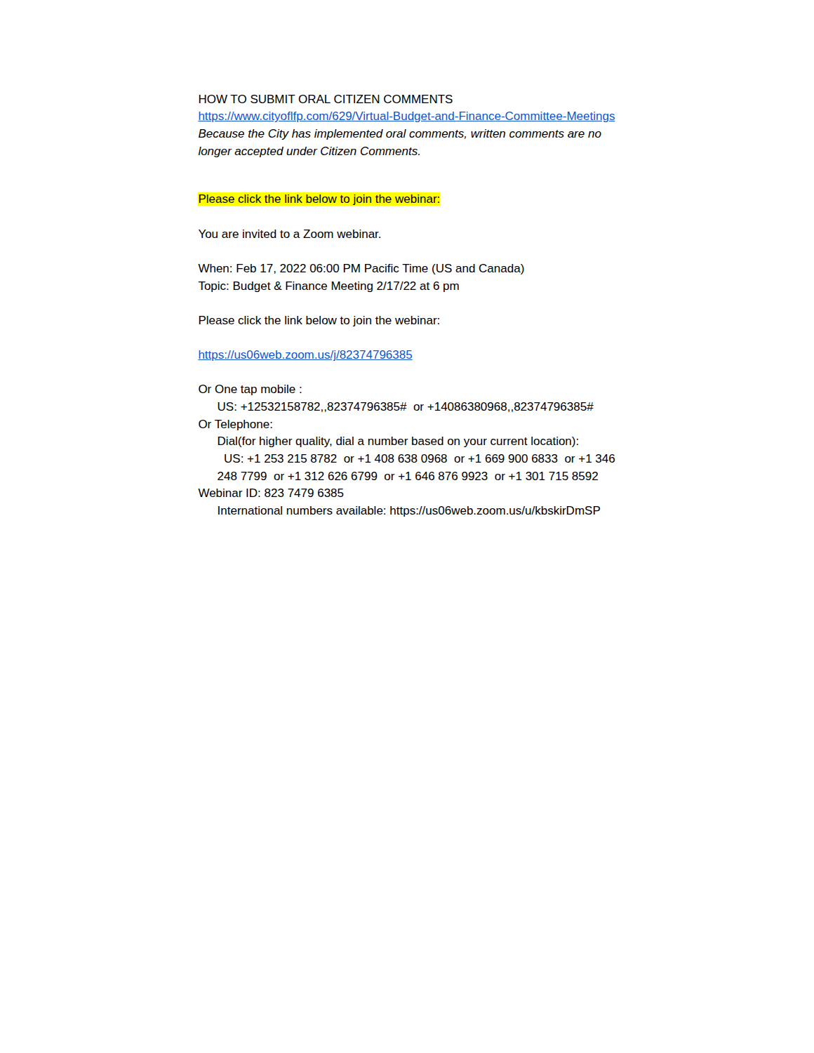HOW TO SUBMIT ORAL CITIZEN COMMENTS
https://www.cityoflfp.com/629/Virtual-Budget-and-Finance-Committee-Meetings
Because the City has implemented oral comments, written comments are no longer accepted under Citizen Comments.
Please click the link below to join the webinar:
You are invited to a Zoom webinar.
When: Feb 17, 2022 06:00 PM Pacific Time (US and Canada)
Topic: Budget & Finance Meeting 2/17/22 at 6 pm
Please click the link below to join the webinar:
https://us06web.zoom.us/j/82374796385
Or One tap mobile :
US: +12532158782,,82374796385# or +14086380968,,82374796385#
Or Telephone:
Dial(for higher quality, dial a number based on your current location):
US: +1 253 215 8782 or +1 408 638 0968 or +1 669 900 6833 or +1 346 248 7799 or +1 312 626 6799 or +1 646 876 9923 or +1 301 715 8592
Webinar ID: 823 7479 6385
International numbers available: https://us06web.zoom.us/u/kbskirDmSP